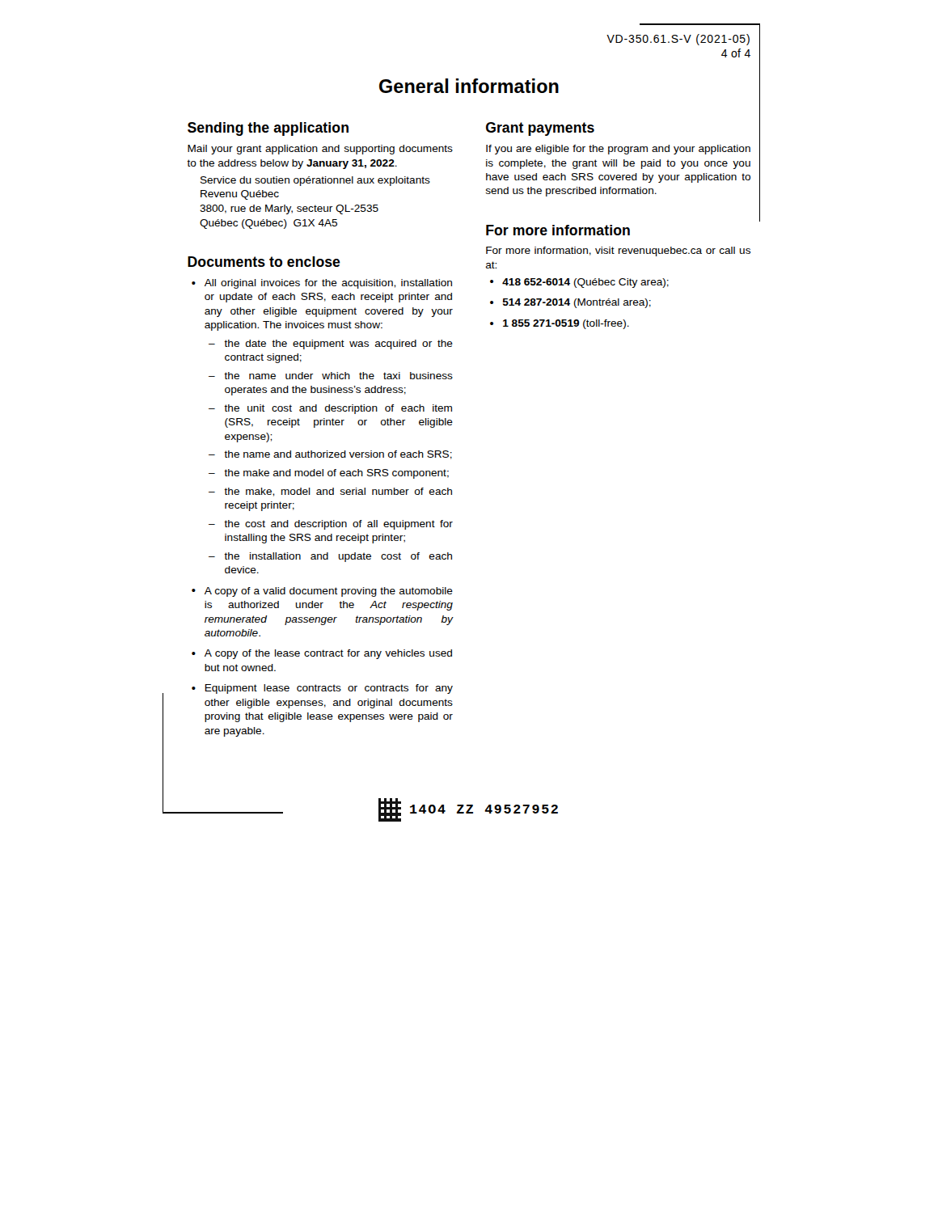VD-350.61.S-V (2021-05)
4 of 4
General information
Sending the application
Mail your grant application and supporting documents to the address below by January 31, 2022.
Service du soutien opérationnel aux exploitants
Revenu Québec
3800, rue de Marly, secteur QL-2535
Québec (Québec) G1X 4A5
Documents to enclose
All original invoices for the acquisition, installation or update of each SRS, each receipt printer and any other eligible equipment covered by your application. The invoices must show:
the date the equipment was acquired or the contract signed;
the name under which the taxi business operates and the business’s address;
the unit cost and description of each item (SRS, receipt printer or other eligible expense);
the name and authorized version of each SRS;
the make and model of each SRS component;
the make, model and serial number of each receipt printer;
the cost and description of all equipment for installing the SRS and receipt printer;
the installation and update cost of each device.
A copy of a valid document proving the automobile is authorized under the Act respecting remunerated passenger transportation by automobile.
A copy of the lease contract for any vehicles used but not owned.
Equipment lease contracts or contracts for any other eligible expenses, and original documents proving that eligible lease expenses were paid or are payable.
Grant payments
If you are eligible for the program and your application is complete, the grant will be paid to you once you have used each SRS covered by your application to send us the prescribed information.
For more information
For more information, visit revenuquebec.ca or call us at:
418 652-6014 (Québec City area);
514 287-2014 (Montréal area);
1 855 271-0519 (toll-free).
14O4 ZZ 49527952